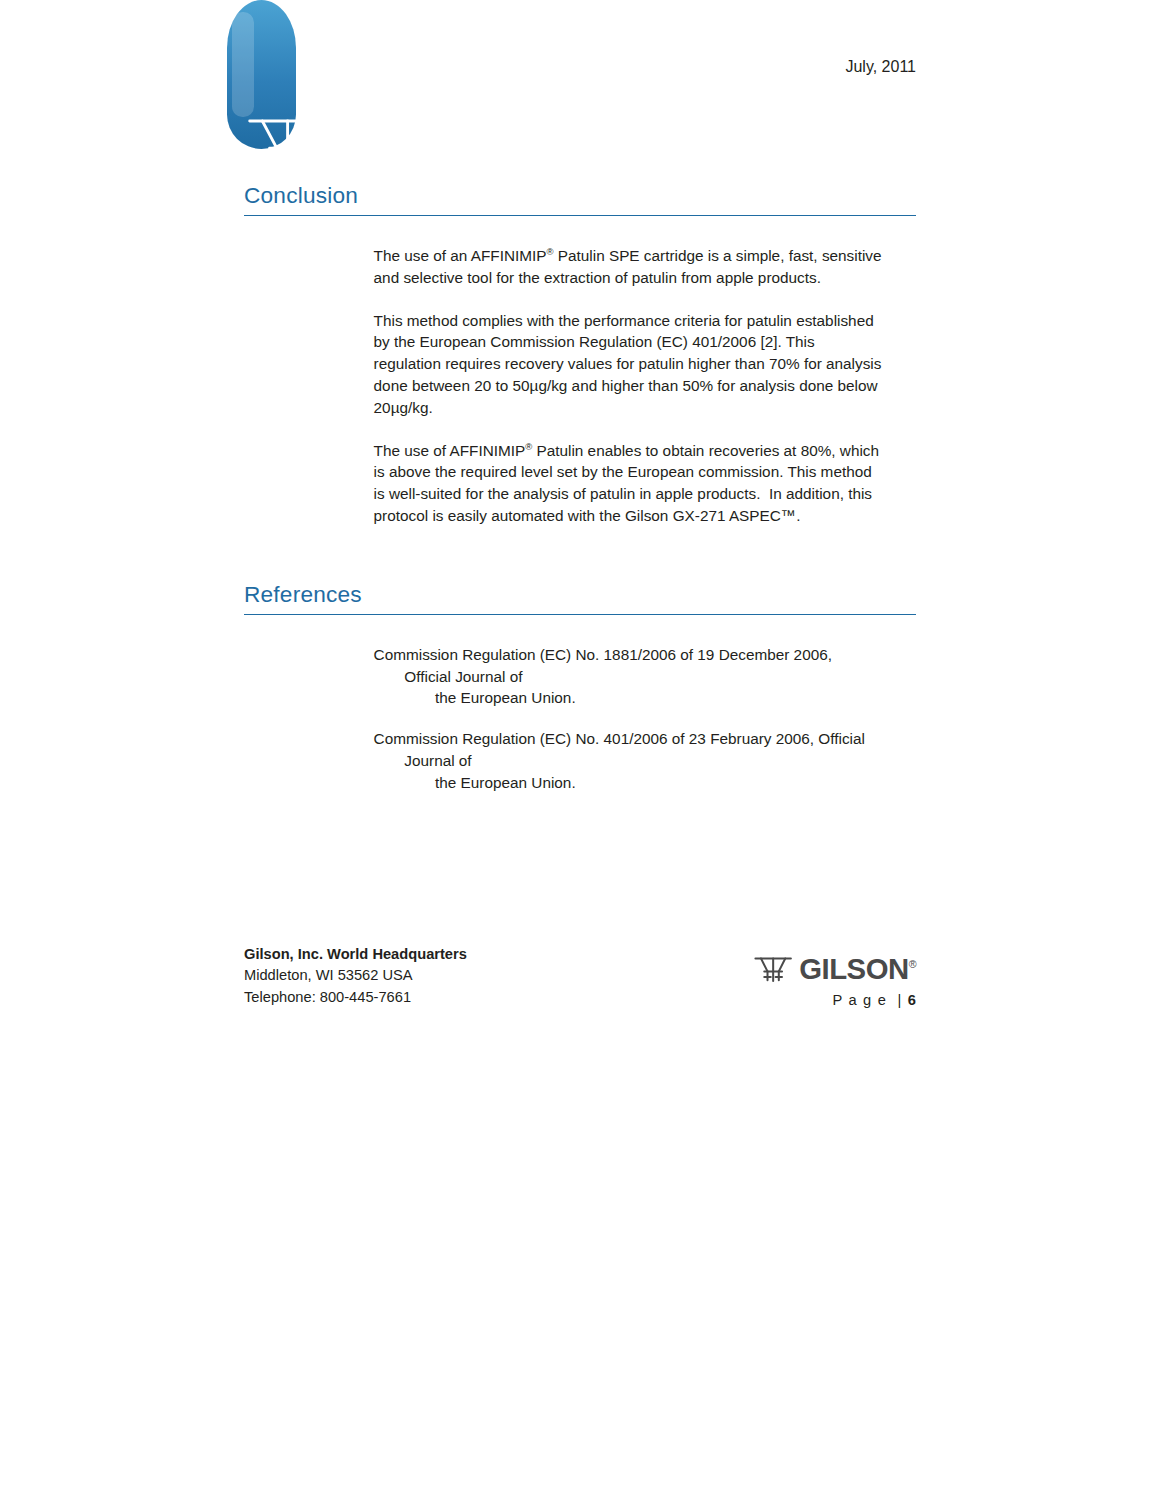July, 2011
Conclusion
The use of an AFFINIMIP® Patulin SPE cartridge is a simple, fast, sensitive and selective tool for the extraction of patulin from apple products.
This method complies with the performance criteria for patulin established by the European Commission Regulation (EC) 401/2006 [2]. This regulation requires recovery values for patulin higher than 70% for analysis done between 20 to 50µg/kg and higher than 50% for analysis done below 20µg/kg.
The use of AFFINIMIP® Patulin enables to obtain recoveries at 80%, which is above the required level set by the European commission. This method is well-suited for the analysis of patulin in apple products. In addition, this protocol is easily automated with the Gilson GX-271 ASPEC™.
References
Commission Regulation (EC) No. 1881/2006 of 19 December 2006, Official Journal ofthe European Union.
Commission Regulation (EC) No. 401/2006 of 23 February 2006, Official Journal ofthe European Union.
Gilson, Inc. World Headquarters
Middleton, WI 53562 USA
Telephone: 800-445-7661
GILSON®
P a g e | 6